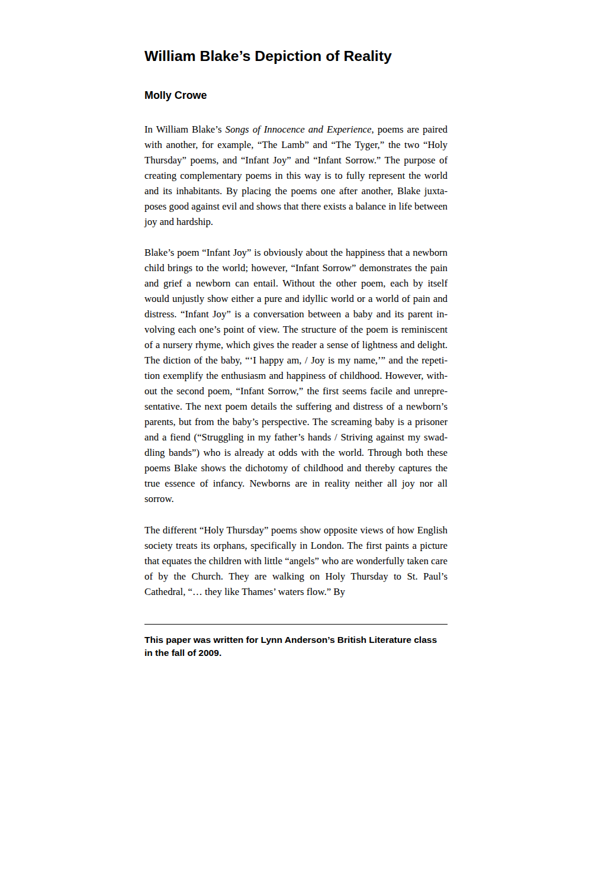William Blake’s Depiction of Reality
Molly Crowe
In William Blake’s Songs of Innocence and Experience, poems are paired with another, for example, “The Lamb” and “The Tyger,” the two “Holy Thursday” poems, and “Infant Joy” and “Infant Sorrow.” The purpose of creating complementary poems in this way is to fully represent the world and its inhabitants. By placing the poems one after another, Blake juxtaposes good against evil and shows that there exists a balance in life between joy and hardship.
Blake’s poem “Infant Joy” is obviously about the happiness that a newborn child brings to the world; however, “Infant Sorrow” demonstrates the pain and grief a newborn can entail. Without the other poem, each by itself would unjustly show either a pure and idyllic world or a world of pain and distress. “Infant Joy” is a conversation between a baby and its parent involving each one’s point of view. The structure of the poem is reminiscent of a nursery rhyme, which gives the reader a sense of lightness and delight. The diction of the baby, “‘I happy am, / Joy is my name,’” and the repetition exemplify the enthusiasm and happiness of childhood. However, without the second poem, “Infant Sorrow,” the first seems facile and unrepresentative. The next poem details the suffering and distress of a newborn’s parents, but from the baby’s perspective. The screaming baby is a prisoner and a fiend (“Struggling in my father’s hands / Striving against my swaddling bands”) who is already at odds with the world. Through both these poems Blake shows the dichotomy of childhood and thereby captures the true essence of infancy. Newborns are in reality neither all joy nor all sorrow.
The different “Holy Thursday” poems show opposite views of how English society treats its orphans, specifically in London. The first paints a picture that equates the children with little “angels” who are wonderfully taken care of by the Church. They are walking on Holy Thursday to St. Paul’s Cathedral, “… they like Thames’ waters flow.” By
This paper was written for Lynn Anderson’s British Literature class in the fall of 2009.